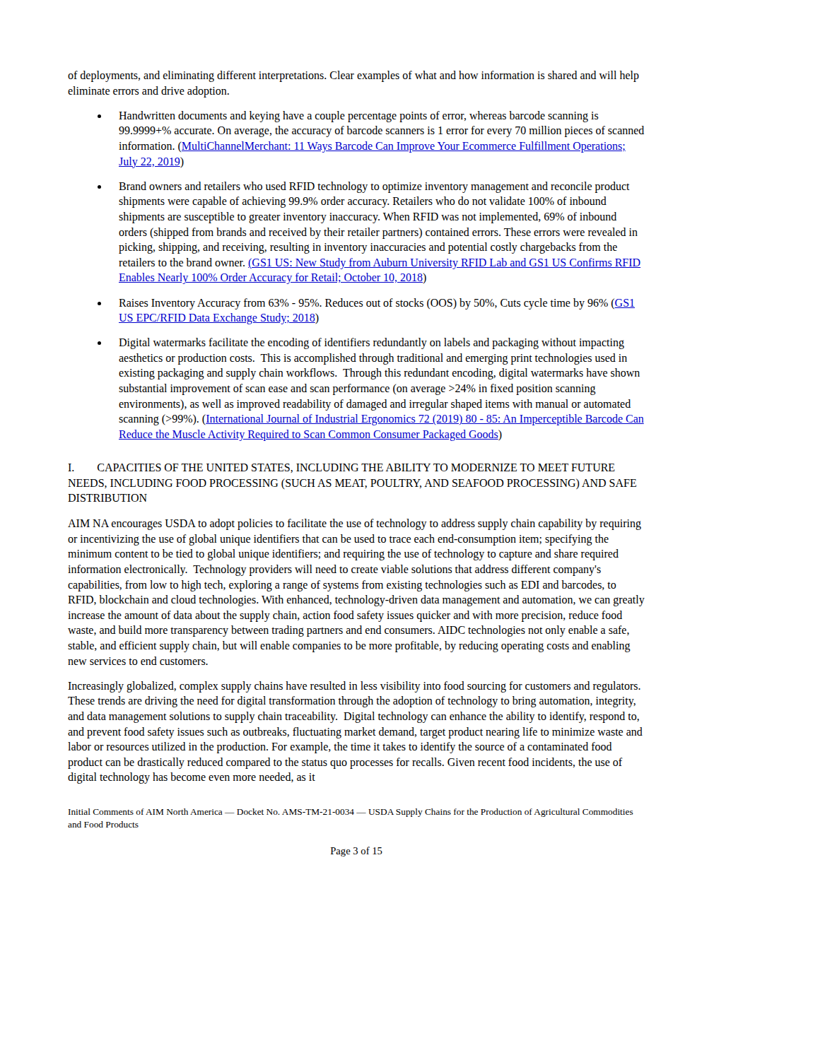of deployments, and eliminating different interpretations. Clear examples of what and how information is shared and will help eliminate errors and drive adoption.
Handwritten documents and keying have a couple percentage points of error, whereas barcode scanning is 99.9999+% accurate. On average, the accuracy of barcode scanners is 1 error for every 70 million pieces of scanned information. (MultiChannelMerchant: 11 Ways Barcode Can Improve Your Ecommerce Fulfillment Operations; July 22, 2019)
Brand owners and retailers who used RFID technology to optimize inventory management and reconcile product shipments were capable of achieving 99.9% order accuracy. Retailers who do not validate 100% of inbound shipments are susceptible to greater inventory inaccuracy. When RFID was not implemented, 69% of inbound orders (shipped from brands and received by their retailer partners) contained errors. These errors were revealed in picking, shipping, and receiving, resulting in inventory inaccuracies and potential costly chargebacks from the retailers to the brand owner. (GS1 US: New Study from Auburn University RFID Lab and GS1 US Confirms RFID Enables Nearly 100% Order Accuracy for Retail; October 10, 2018)
Raises Inventory Accuracy from 63% - 95%. Reduces out of stocks (OOS) by 50%, Cuts cycle time by 96% (GS1 US EPC/RFID Data Exchange Study; 2018)
Digital watermarks facilitate the encoding of identifiers redundantly on labels and packaging without impacting aesthetics or production costs. This is accomplished through traditional and emerging print technologies used in existing packaging and supply chain workflows. Through this redundant encoding, digital watermarks have shown substantial improvement of scan ease and scan performance (on average >24% in fixed position scanning environments), as well as improved readability of damaged and irregular shaped items with manual or automated scanning (>99%). (International Journal of Industrial Ergonomics 72 (2019) 80 - 85: An Imperceptible Barcode Can Reduce the Muscle Activity Required to Scan Common Consumer Packaged Goods)
I. CAPACITIES OF THE UNITED STATES, INCLUDING THE ABILITY TO MODERNIZE TO MEET FUTURE NEEDS, INCLUDING FOOD PROCESSING (SUCH AS MEAT, POULTRY, AND SEAFOOD PROCESSING) AND SAFE DISTRIBUTION
AIM NA encourages USDA to adopt policies to facilitate the use of technology to address supply chain capability by requiring or incentivizing the use of global unique identifiers that can be used to trace each end-consumption item; specifying the minimum content to be tied to global unique identifiers; and requiring the use of technology to capture and share required information electronically. Technology providers will need to create viable solutions that address different company's capabilities, from low to high tech, exploring a range of systems from existing technologies such as EDI and barcodes, to RFID, blockchain and cloud technologies. With enhanced, technology-driven data management and automation, we can greatly increase the amount of data about the supply chain, action food safety issues quicker and with more precision, reduce food waste, and build more transparency between trading partners and end consumers. AIDC technologies not only enable a safe, stable, and efficient supply chain, but will enable companies to be more profitable, by reducing operating costs and enabling new services to end customers.
Increasingly globalized, complex supply chains have resulted in less visibility into food sourcing for customers and regulators. These trends are driving the need for digital transformation through the adoption of technology to bring automation, integrity, and data management solutions to supply chain traceability. Digital technology can enhance the ability to identify, respond to, and prevent food safety issues such as outbreaks, fluctuating market demand, target product nearing life to minimize waste and labor or resources utilized in the production. For example, the time it takes to identify the source of a contaminated food product can be drastically reduced compared to the status quo processes for recalls. Given recent food incidents, the use of digital technology has become even more needed, as it
Initial Comments of AIM North America — Docket No. AMS-TM-21-0034 — USDA Supply Chains for the Production of Agricultural Commodities and Food Products
Page 3 of 15